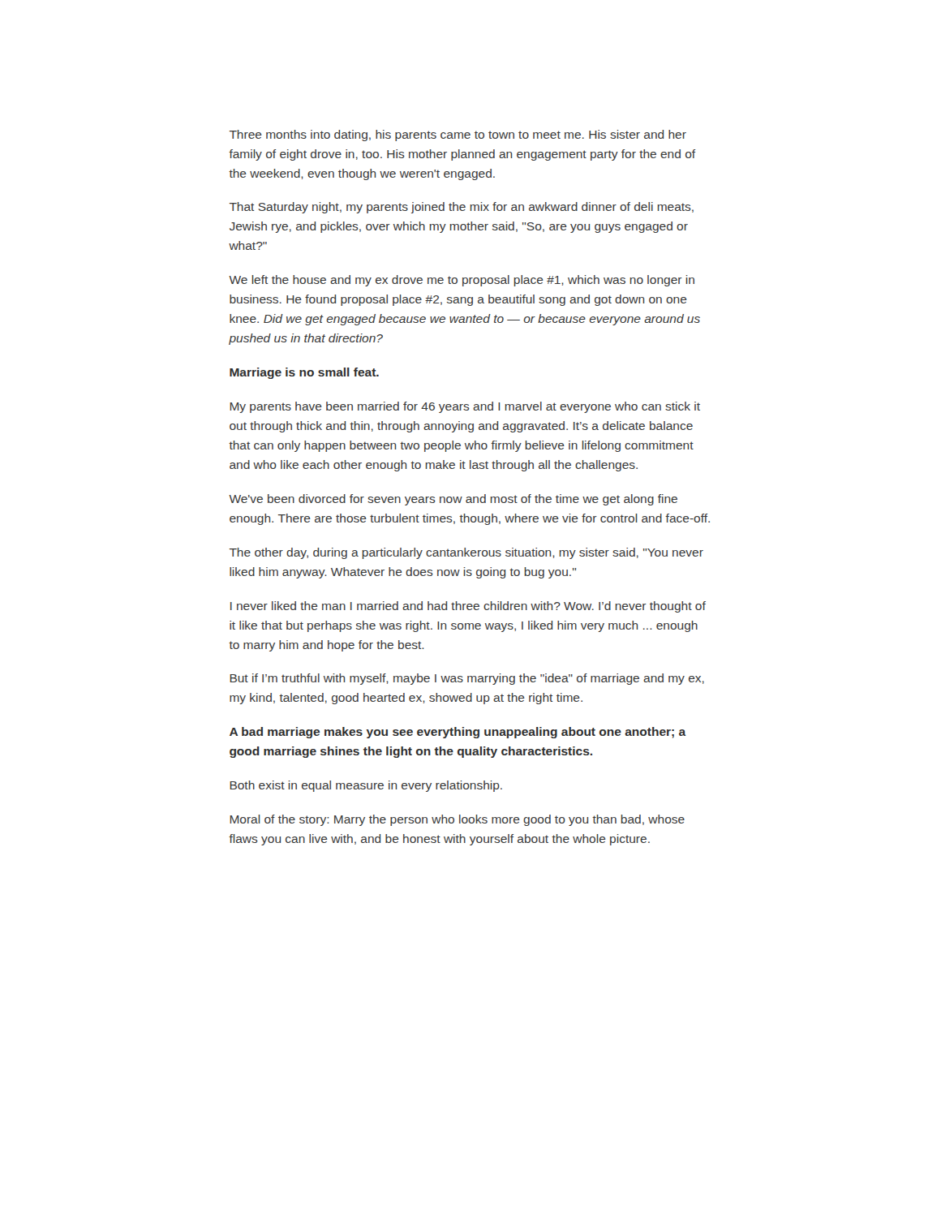Three months into dating, his parents came to town to meet me. His sister and her family of eight drove in, too. His mother planned an engagement party for the end of the weekend, even though we weren't engaged.
That Saturday night, my parents joined the mix for an awkward dinner of deli meats, Jewish rye, and pickles, over which my mother said, "So, are you guys engaged or what?"
We left the house and my ex drove me to proposal place #1, which was no longer in business. He found proposal place #2, sang a beautiful song and got down on one knee. Did we get engaged because we wanted to — or because everyone around us pushed us in that direction?
Marriage is no small feat.
My parents have been married for 46 years and I marvel at everyone who can stick it out through thick and thin, through annoying and aggravated. It’s a delicate balance that can only happen between two people who firmly believe in lifelong commitment and who like each other enough to make it last through all the challenges.
We've been divorced for seven years now and most of the time we get along fine enough. There are those turbulent times, though, where we vie for control and face-off.
The other day, during a particularly cantankerous situation, my sister said, "You never liked him anyway. Whatever he does now is going to bug you."
I never liked the man I married and had three children with? Wow. I’d never thought of it like that but perhaps she was right. In some ways, I liked him very much ... enough to marry him and hope for the best.
But if I’m truthful with myself, maybe I was marrying the "idea" of marriage and my ex, my kind, talented, good hearted ex, showed up at the right time.
A bad marriage makes you see everything unappealing about one another; a good marriage shines the light on the quality characteristics.
Both exist in equal measure in every relationship.
Moral of the story: Marry the person who looks more good to you than bad, whose flaws you can live with, and be honest with yourself about the whole picture.